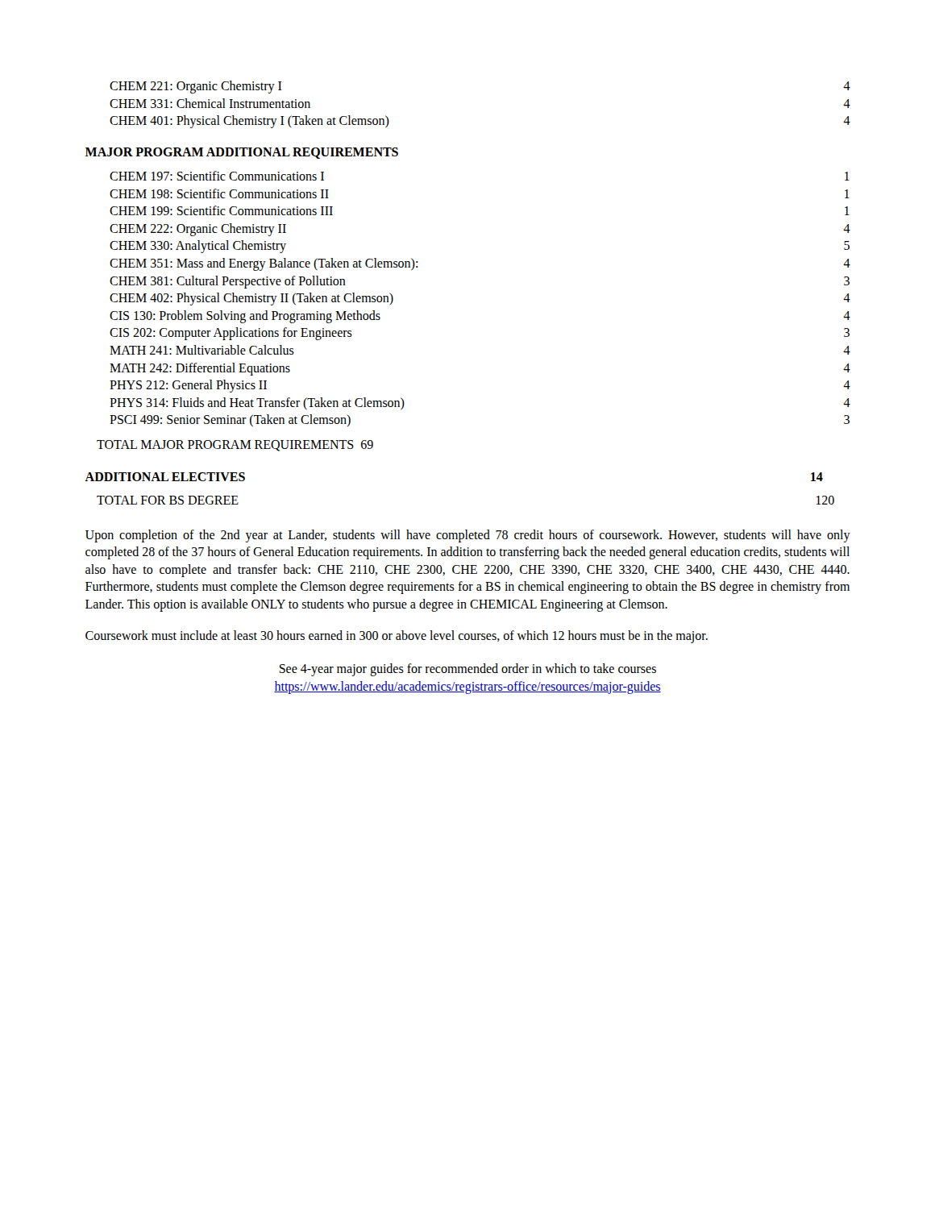CHEM 221: Organic Chemistry I 4
CHEM 331: Chemical Instrumentation 4
CHEM 401: Physical Chemistry I (Taken at Clemson) 4
Major Program Additional Requirements
CHEM 197: Scientific Communications I 1
CHEM 198: Scientific Communications II 1
CHEM 199: Scientific Communications III 1
CHEM 222: Organic Chemistry II 4
CHEM 330: Analytical Chemistry 5
CHEM 351: Mass and Energy Balance (Taken at Clemson): 4
CHEM 381: Cultural Perspective of Pollution 3
CHEM 402: Physical Chemistry II (Taken at Clemson) 4
CIS 130: Problem Solving and Programing Methods 4
CIS 202: Computer Applications for Engineers 3
MATH 241: Multivariable Calculus 4
MATH 242: Differential Equations 4
PHYS 212: General Physics II 4
PHYS 314: Fluids and Heat Transfer (Taken at Clemson) 4
PSCI 499: Senior Seminar (Taken at Clemson) 3
TOTAL MAJOR PROGRAM REQUIREMENTS 69
Additional Electives 14
TOTAL FOR BS DEGREE 120
Upon completion of the 2nd year at Lander, students will have completed 78 credit hours of coursework. However, students will have only completed 28 of the 37 hours of General Education requirements. In addition to transferring back the needed general education credits, students will also have to complete and transfer back: CHE 2110, CHE 2300, CHE 2200, CHE 3390, CHE 3320, CHE 3400, CHE 4430, CHE 4440. Furthermore, students must complete the Clemson degree requirements for a BS in chemical engineering to obtain the BS degree in chemistry from Lander. This option is available ONLY to students who pursue a degree in CHEMICAL Engineering at Clemson.
Coursework must include at least 30 hours earned in 300 or above level courses, of which 12 hours must be in the major.
See 4-year major guides for recommended order in which to take courses
https://www.lander.edu/academics/registrars-office/resources/major-guides